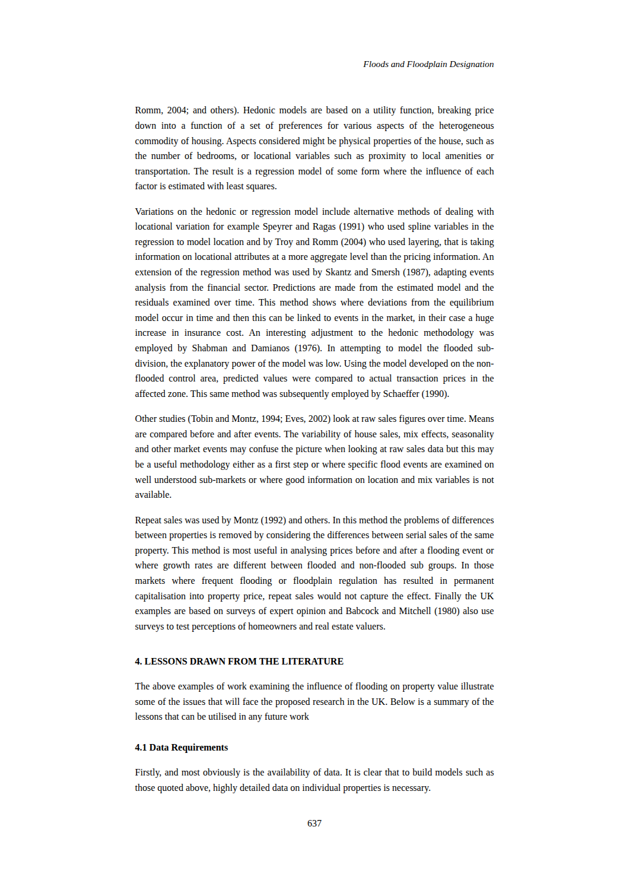Floods and Floodplain Designation
Romm, 2004; and others). Hedonic models are based on a utility function, breaking price down into a function of a set of preferences for various aspects of the heterogeneous commodity of housing. Aspects considered might be physical properties of the house, such as the number of bedrooms, or locational variables such as proximity to local amenities or transportation. The result is a regression model of some form where the influence of each factor is estimated with least squares.
Variations on the hedonic or regression model include alternative methods of dealing with locational variation for example Speyrer and Ragas (1991) who used spline variables in the regression to model location and by Troy and Romm (2004) who used layering, that is taking information on locational attributes at a more aggregate level than the pricing information. An extension of the regression method was used by Skantz and Smersh (1987), adapting events analysis from the financial sector. Predictions are made from the estimated model and the residuals examined over time. This method shows where deviations from the equilibrium model occur in time and then this can be linked to events in the market, in their case a huge increase in insurance cost. An interesting adjustment to the hedonic methodology was employed by Shabman and Damianos (1976). In attempting to model the flooded sub-division, the explanatory power of the model was low. Using the model developed on the non-flooded control area, predicted values were compared to actual transaction prices in the affected zone. This same method was subsequently employed by Schaeffer (1990).
Other studies (Tobin and Montz, 1994; Eves, 2002) look at raw sales figures over time. Means are compared before and after events. The variability of house sales, mix effects, seasonality and other market events may confuse the picture when looking at raw sales data but this may be a useful methodology either as a first step or where specific flood events are examined on well understood sub-markets or where good information on location and mix variables is not available.
Repeat sales was used by Montz (1992) and others. In this method the problems of differences between properties is removed by considering the differences between serial sales of the same property. This method is most useful in analysing prices before and after a flooding event or where growth rates are different between flooded and non-flooded sub groups. In those markets where frequent flooding or floodplain regulation has resulted in permanent capitalisation into property price, repeat sales would not capture the effect. Finally the UK examples are based on surveys of expert opinion and Babcock and Mitchell (1980) also use surveys to test perceptions of homeowners and real estate valuers.
4. LESSONS DRAWN FROM THE LITERATURE
The above examples of work examining the influence of flooding on property value illustrate some of the issues that will face the proposed research in the UK. Below is a summary of the lessons that can be utilised in any future work
4.1 Data Requirements
Firstly, and most obviously is the availability of data. It is clear that to build models such as those quoted above, highly detailed data on individual properties is necessary.
637